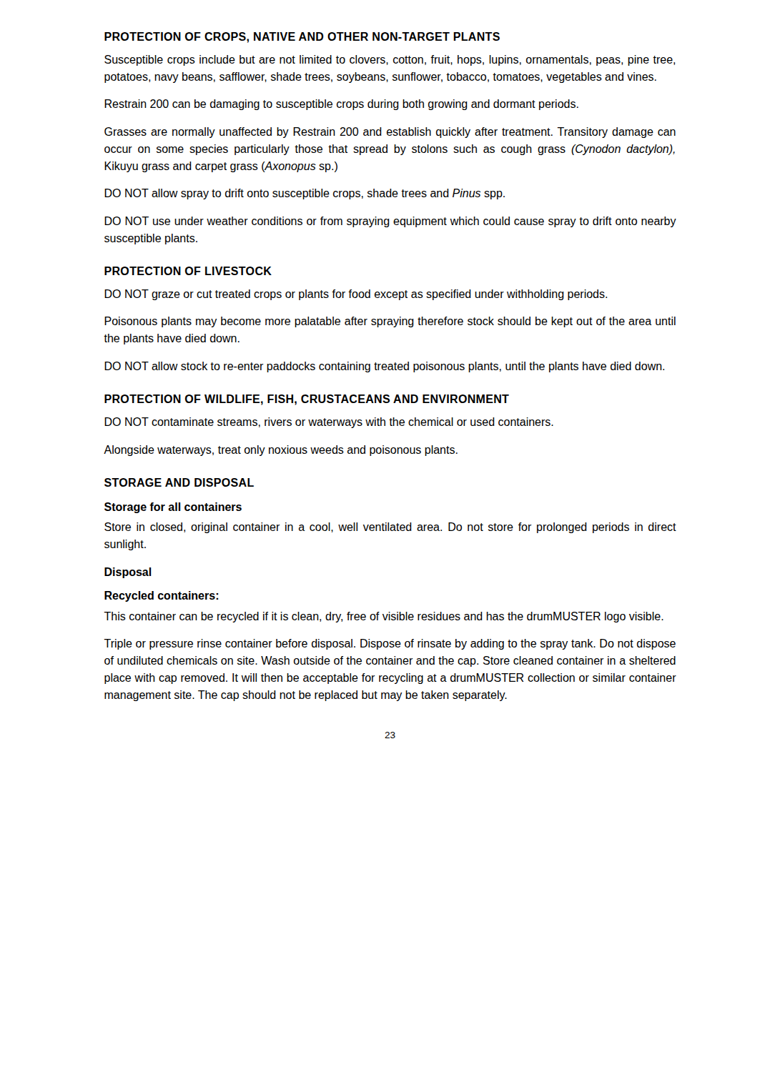PROTECTION OF CROPS, NATIVE AND OTHER NON-TARGET PLANTS
Susceptible crops include but are not limited to clovers, cotton, fruit, hops, lupins, ornamentals, peas, pine tree, potatoes, navy beans, safflower, shade trees, soybeans, sunflower, tobacco, tomatoes, vegetables and vines.
Restrain 200 can be damaging to susceptible crops during both growing and dormant periods.
Grasses are normally unaffected by Restrain 200 and establish quickly after treatment. Transitory damage can occur on some species particularly those that spread by stolons such as cough grass (Cynodon dactylon), Kikuyu grass and carpet grass (Axonopus sp.)
DO NOT allow spray to drift onto susceptible crops, shade trees and Pinus spp.
DO NOT use under weather conditions or from spraying equipment which could cause spray to drift onto nearby susceptible plants.
PROTECTION OF LIVESTOCK
DO NOT graze or cut treated crops or plants for food except as specified under withholding periods.
Poisonous plants may become more palatable after spraying therefore stock should be kept out of the area until the plants have died down.
DO NOT allow stock to re-enter paddocks containing treated poisonous plants, until the plants have died down.
PROTECTION OF WILDLIFE, FISH, CRUSTACEANS AND ENVIRONMENT
DO NOT contaminate streams, rivers or waterways with the chemical or used containers.
Alongside waterways, treat only noxious weeds and poisonous plants.
STORAGE AND DISPOSAL
Storage for all containers
Store in closed, original container in a cool, well ventilated area. Do not store for prolonged periods in direct sunlight.
Disposal
Recycled containers:
This container can be recycled if it is clean, dry, free of visible residues and has the drumMUSTER logo visible.
Triple or pressure rinse container before disposal. Dispose of rinsate by adding to the spray tank. Do not dispose of undiluted chemicals on site. Wash outside of the container and the cap. Store cleaned container in a sheltered place with cap removed. It will then be acceptable for recycling at a drumMUSTER collection or similar container management site. The cap should not be replaced but may be taken separately.
23